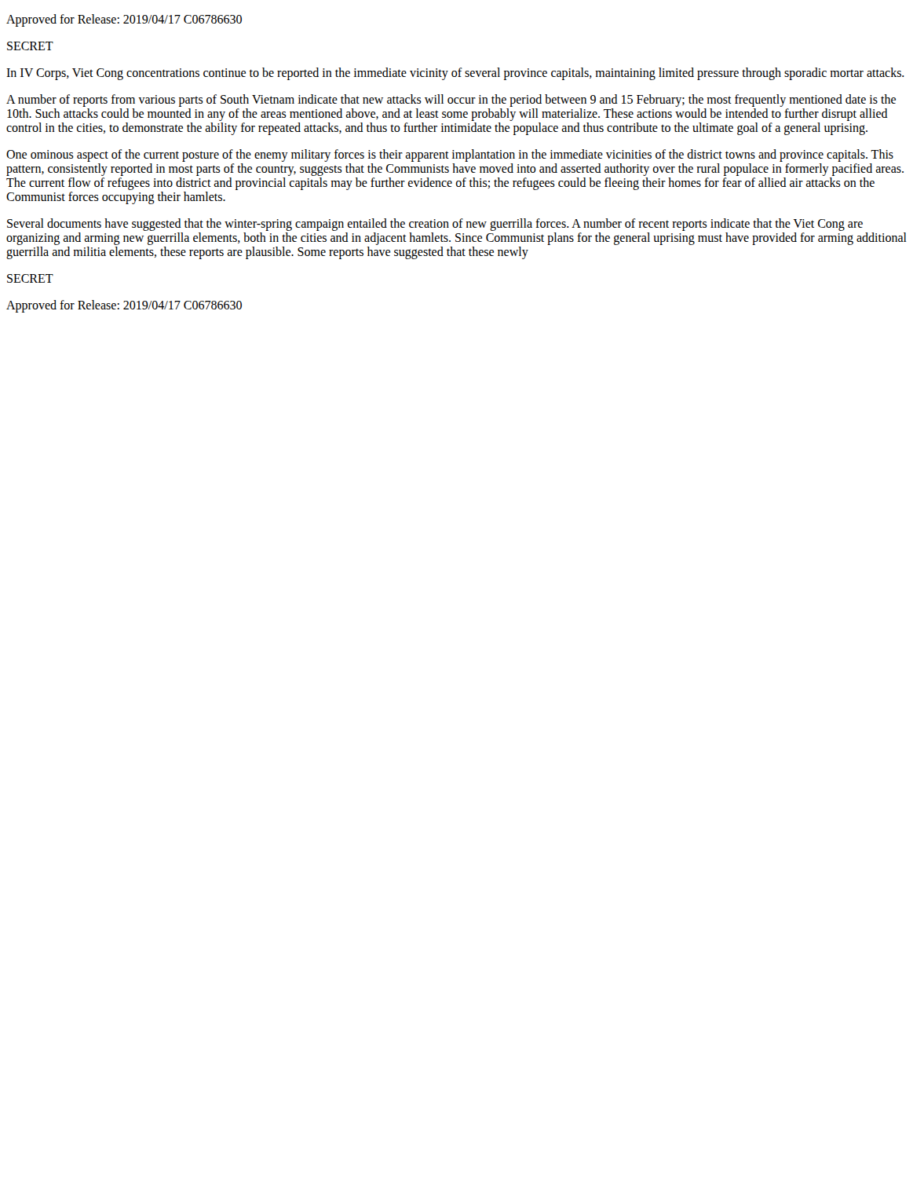Approved for Release: 2019/04/17 C06786630
SECRET
In IV Corps, Viet Cong concentrations continue to be reported in the immediate vicinity of several province capitals, maintaining limited pressure through sporadic mortar attacks.
A number of reports from various parts of South Vietnam indicate that new attacks will occur in the period between 9 and 15 February; the most frequently mentioned date is the 10th. Such attacks could be mounted in any of the areas mentioned above, and at least some probably will materialize. These actions would be intended to further disrupt allied control in the cities, to demonstrate the ability for repeated attacks, and thus to further intimidate the populace and thus contribute to the ultimate goal of a general uprising.
One ominous aspect of the current posture of the enemy military forces is their apparent implantation in the immediate vicinities of the district towns and province capitals. This pattern, consistently reported in most parts of the country, suggests that the Communists have moved into and asserted authority over the rural populace in formerly pacified areas. The current flow of refugees into district and provincial capitals may be further evidence of this; the refugees could be fleeing their homes for fear of allied air attacks on the Communist forces occupying their hamlets.
Several documents have suggested that the winter-spring campaign entailed the creation of new guerrilla forces. A number of recent reports indicate that the Viet Cong are organizing and arming new guerrilla elements, both in the cities and in adjacent hamlets. Since Communist plans for the general uprising must have provided for arming additional guerrilla and militia elements, these reports are plausible. Some reports have suggested that these newly
SECRET
Approved for Release: 2019/04/17 C06786630